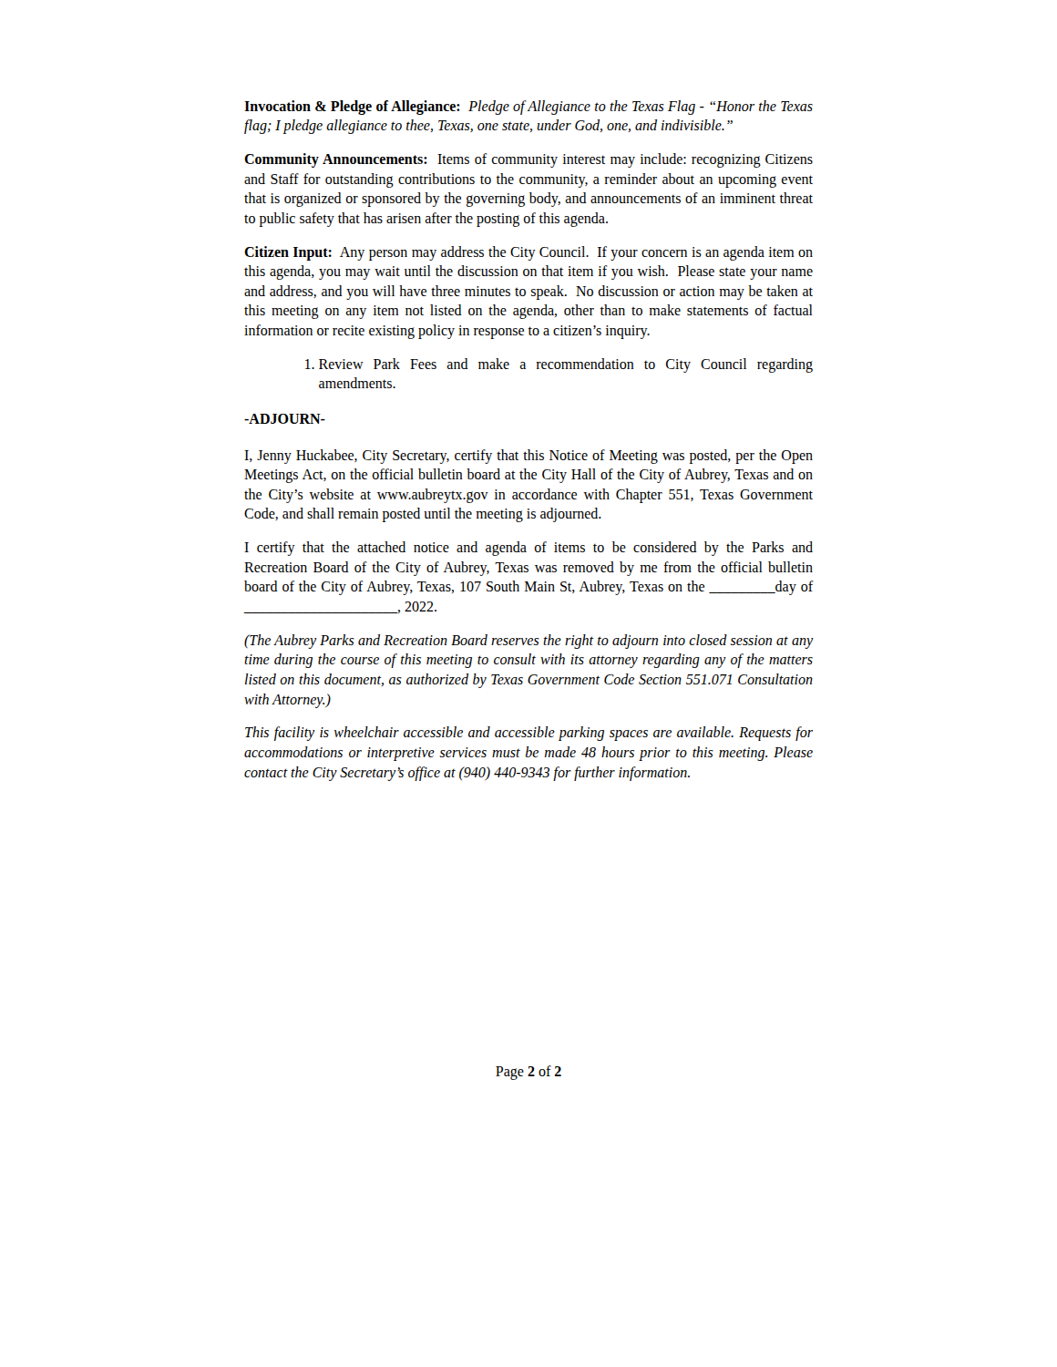Invocation & Pledge of Allegiance: Pledge of Allegiance to the Texas Flag - “Honor the Texas flag; I pledge allegiance to thee, Texas, one state, under God, one, and indivisible.”
Community Announcements: Items of community interest may include: recognizing Citizens and Staff for outstanding contributions to the community, a reminder about an upcoming event that is organized or sponsored by the governing body, and announcements of an imminent threat to public safety that has arisen after the posting of this agenda.
Citizen Input: Any person may address the City Council. If your concern is an agenda item on this agenda, you may wait until the discussion on that item if you wish. Please state your name and address, and you will have three minutes to speak. No discussion or action may be taken at this meeting on any item not listed on the agenda, other than to make statements of factual information or recite existing policy in response to a citizen’s inquiry.
Review Park Fees and make a recommendation to City Council regarding amendments.
-ADJOURN-
I, Jenny Huckabee, City Secretary, certify that this Notice of Meeting was posted, per the Open Meetings Act, on the official bulletin board at the City Hall of the City of Aubrey, Texas and on the City’s website at www.aubreytx.gov in accordance with Chapter 551, Texas Government Code, and shall remain posted until the meeting is adjourned.
I certify that the attached notice and agenda of items to be considered by the Parks and Recreation Board of the City of Aubrey, Texas was removed by me from the official bulletin board of the City of Aubrey, Texas, 107 South Main St, Aubrey, Texas on the _________day of _____________________, 2022.
(The Aubrey Parks and Recreation Board reserves the right to adjourn into closed session at any time during the course of this meeting to consult with its attorney regarding any of the matters listed on this document, as authorized by Texas Government Code Section 551.071 Consultation with Attorney.)
This facility is wheelchair accessible and accessible parking spaces are available. Requests for accommodations or interpretive services must be made 48 hours prior to this meeting. Please contact the City Secretary’s office at (940) 440-9343 for further information.
Page 2 of 2